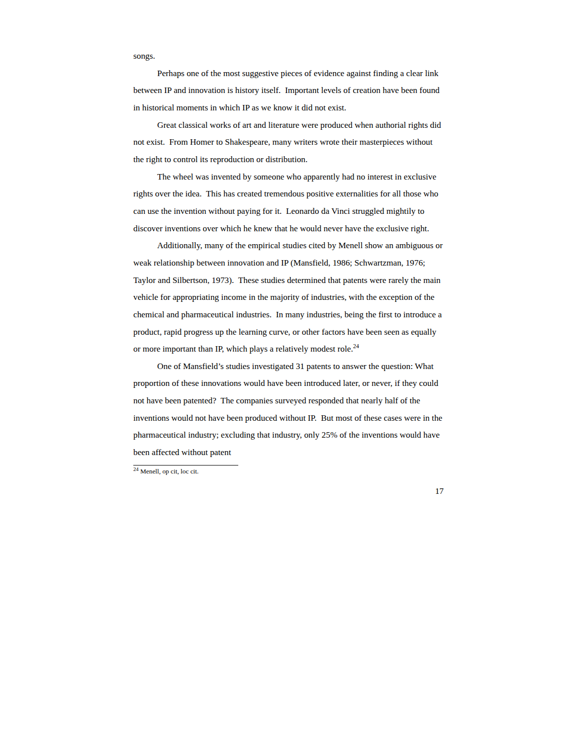songs.
Perhaps one of the most suggestive pieces of evidence against finding a clear link between IP and innovation is history itself. Important levels of creation have been found in historical moments in which IP as we know it did not exist.
Great classical works of art and literature were produced when authorial rights did not exist. From Homer to Shakespeare, many writers wrote their masterpieces without the right to control its reproduction or distribution.
The wheel was invented by someone who apparently had no interest in exclusive rights over the idea. This has created tremendous positive externalities for all those who can use the invention without paying for it. Leonardo da Vinci struggled mightily to discover inventions over which he knew that he would never have the exclusive right.
Additionally, many of the empirical studies cited by Menell show an ambiguous or weak relationship between innovation and IP (Mansfield, 1986; Schwartzman, 1976; Taylor and Silbertson, 1973). These studies determined that patents were rarely the main vehicle for appropriating income in the majority of industries, with the exception of the chemical and pharmaceutical industries. In many industries, being the first to introduce a product, rapid progress up the learning curve, or other factors have been seen as equally or more important than IP, which plays a relatively modest role.24
One of Mansfield’s studies investigated 31 patents to answer the question: What proportion of these innovations would have been introduced later, or never, if they could not have been patented? The companies surveyed responded that nearly half of the inventions would not have been produced without IP. But most of these cases were in the pharmaceutical industry; excluding that industry, only 25% of the inventions would have been affected without patent
24 Menell, op cit, loc cit.
17